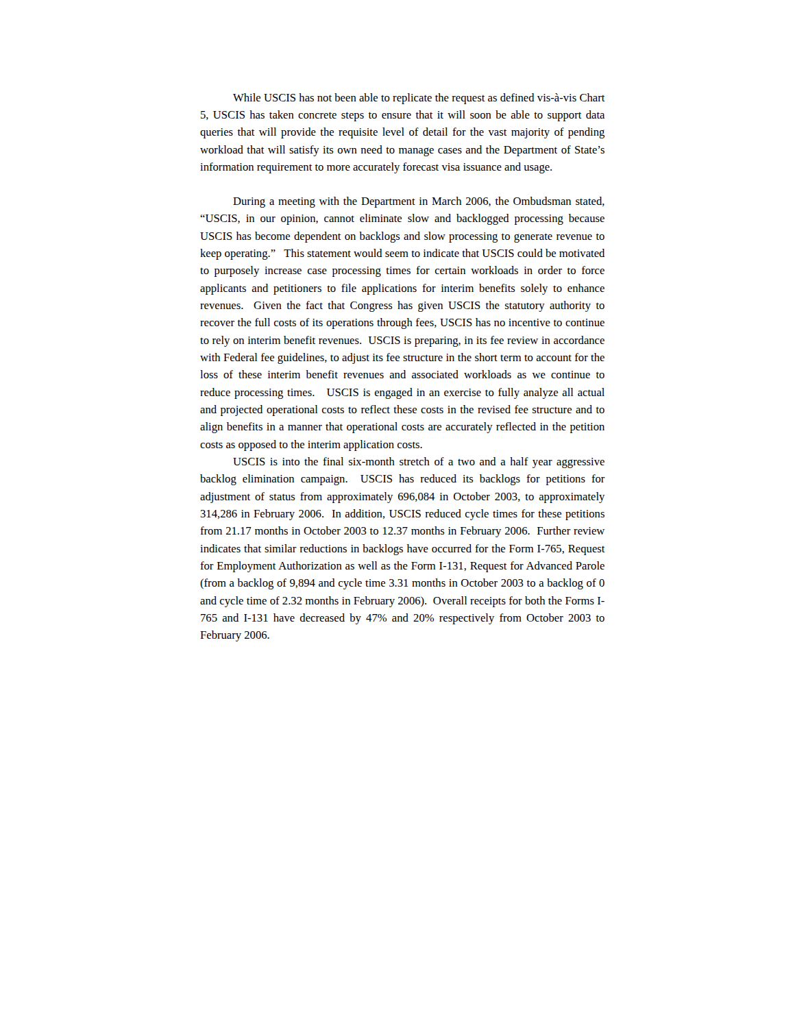While USCIS has not been able to replicate the request as defined vis-à-vis Chart 5, USCIS has taken concrete steps to ensure that it will soon be able to support data queries that will provide the requisite level of detail for the vast majority of pending workload that will satisfy its own need to manage cases and the Department of State’s information requirement to more accurately forecast visa issuance and usage.
During a meeting with the Department in March 2006, the Ombudsman stated, “USCIS, in our opinion, cannot eliminate slow and backlogged processing because USCIS has become dependent on backlogs and slow processing to generate revenue to keep operating.” This statement would seem to indicate that USCIS could be motivated to purposely increase case processing times for certain workloads in order to force applicants and petitioners to file applications for interim benefits solely to enhance revenues. Given the fact that Congress has given USCIS the statutory authority to recover the full costs of its operations through fees, USCIS has no incentive to continue to rely on interim benefit revenues. USCIS is preparing, in its fee review in accordance with Federal fee guidelines, to adjust its fee structure in the short term to account for the loss of these interim benefit revenues and associated workloads as we continue to reduce processing times. USCIS is engaged in an exercise to fully analyze all actual and projected operational costs to reflect these costs in the revised fee structure and to align benefits in a manner that operational costs are accurately reflected in the petition costs as opposed to the interim application costs.
USCIS is into the final six-month stretch of a two and a half year aggressive backlog elimination campaign. USCIS has reduced its backlogs for petitions for adjustment of status from approximately 696,084 in October 2003, to approximately 314,286 in February 2006. In addition, USCIS reduced cycle times for these petitions from 21.17 months in October 2003 to 12.37 months in February 2006. Further review indicates that similar reductions in backlogs have occurred for the Form I-765, Request for Employment Authorization as well as the Form I-131, Request for Advanced Parole (from a backlog of 9,894 and cycle time 3.31 months in October 2003 to a backlog of 0 and cycle time of 2.32 months in February 2006). Overall receipts for both the Forms I-765 and I-131 have decreased by 47% and 20% respectively from October 2003 to February 2006.